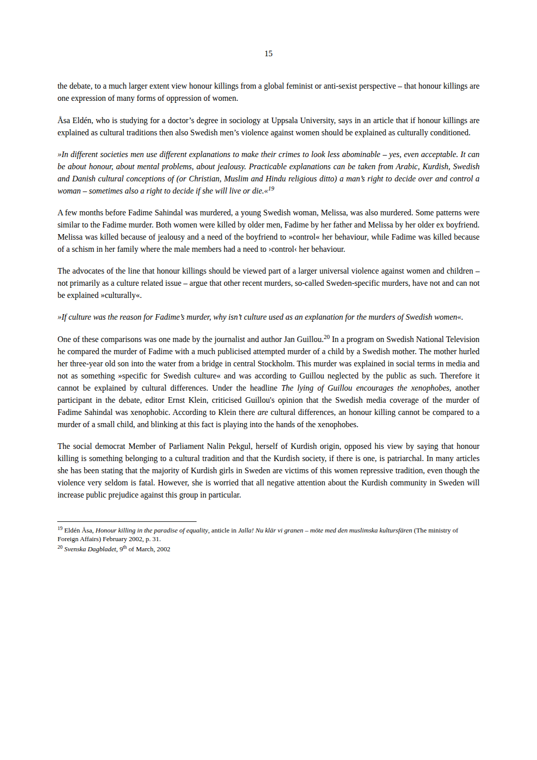15
the debate, to a much larger extent view honour killings from a global feminist or anti-sexist perspective – that honour killings are one expression of many forms of oppression of women.
Åsa Eldén, who is studying for a doctor’s degree in sociology at Uppsala University, says in an article that if honour killings are explained as cultural traditions then also Swedish men’s violence against women should be explained as culturally conditioned.
»In different societies men use different explanations to make their crimes to look less abominable – yes, even acceptable. It can be about honour, about mental problems, about jealousy. Practicable explanations can be taken from Arabic, Kurdish, Swedish and Danish cultural conceptions of (or Christian, Muslim and Hindu religious ditto) a man’s right to decide over and control a woman – sometimes also a right to decide if she will live or die.«19
A few months before Fadime Sahindal was murdered, a young Swedish woman, Melissa, was also murdered. Some patterns were similar to the Fadime murder. Both women were killed by older men, Fadime by her father and Melissa by her older ex boyfriend. Melissa was killed because of jealousy and a need of the boyfriend to »control« her behaviour, while Fadime was killed because of a schism in her family where the male members had a need to ›control‹ her behaviour.
The advocates of the line that honour killings should be viewed part of a larger universal violence against women and children – not primarily as a culture related issue – argue that other recent murders, so-called Sweden-specific murders, have not and can not be explained »culturally«.
»If culture was the reason for Fadime’s murder, why isn’t culture used as an explanation for the murders of Swedish women«.
One of these comparisons was one made by the journalist and author Jan Guillou.20 In a program on Swedish National Television he compared the murder of Fadime with a much publicised attempted murder of a child by a Swedish mother. The mother hurled her three-year old son into the water from a bridge in central Stockholm. This murder was explained in social terms in media and not as something »specific for Swedish culture« and was according to Guillou neglected by the public as such. Therefore it cannot be explained by cultural differences. Under the headline The lying of Guillou encourages the xenophobes, another participant in the debate, editor Ernst Klein, criticised Guillou's opinion that the Swedish media coverage of the murder of Fadime Sahindal was xenophobic. According to Klein there are cultural differences, an honour killing cannot be compared to a murder of a small child, and blinking at this fact is playing into the hands of the xenophobes.
The social democrat Member of Parliament Nalin Pekgul, herself of Kurdish origin, opposed his view by saying that honour killing is something belonging to a cultural tradition and that the Kurdish society, if there is one, is patriarchal. In many articles she has been stating that the majority of Kurdish girls in Sweden are victims of this women repressive tradition, even though the violence very seldom is fatal. However, she is worried that all negative attention about the Kurdish community in Sweden will increase public prejudice against this group in particular.
19 Eldén Åsa, Honour killing in the paradise of equality, anticle in Jalla! Nu klär vi granen – möte med den muslimska kultursfären (The ministry of Foreign Affairs) February 2002, p. 31.
20 Svenska Dagbladet, 9th of March, 2002